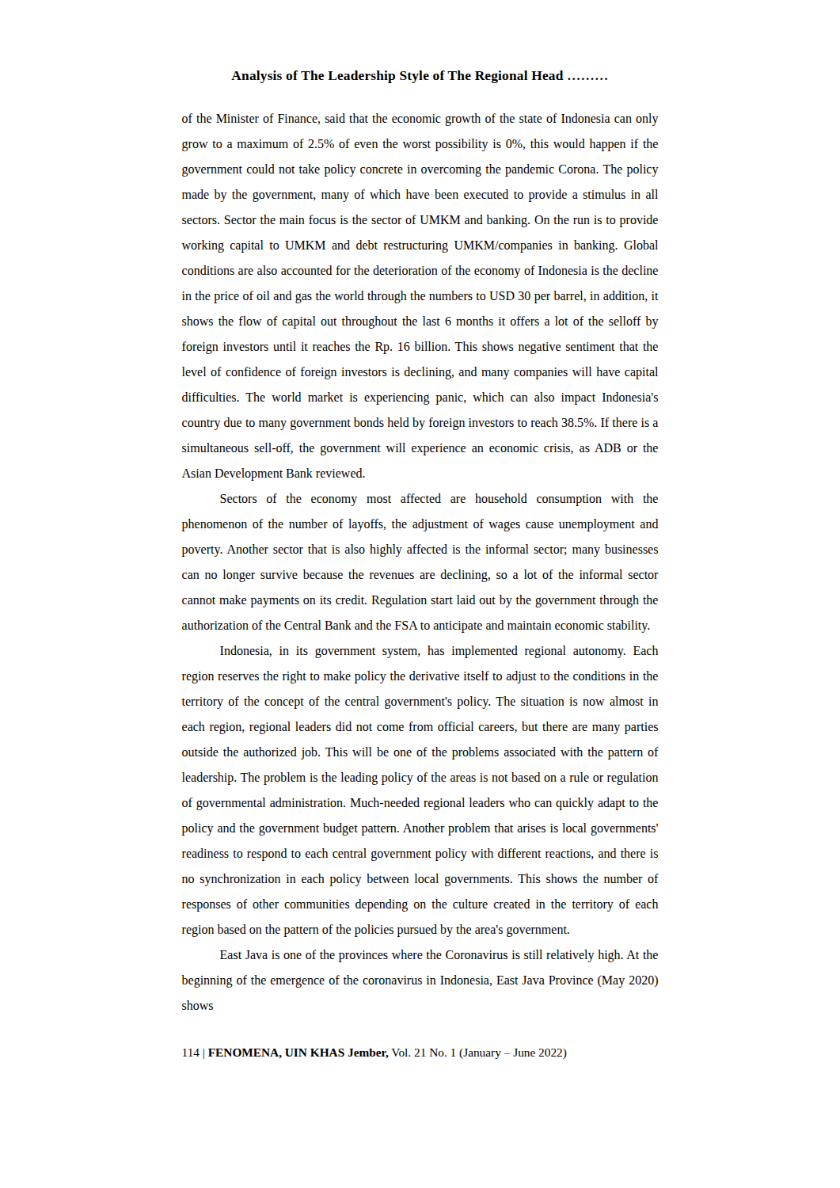Analysis of The Leadership Style of The Regional Head ………
of the Minister of Finance, said that the economic growth of the state of Indonesia can only grow to a maximum of 2.5% of even the worst possibility is 0%, this would happen if the government could not take policy concrete in overcoming the pandemic Corona. The policy made by the government, many of which have been executed to provide a stimulus in all sectors. Sector the main focus is the sector of UMKM and banking. On the run is to provide working capital to UMKM and debt restructuring UMKM/companies in banking. Global conditions are also accounted for the deterioration of the economy of Indonesia is the decline in the price of oil and gas the world through the numbers to USD 30 per barrel, in addition, it shows the flow of capital out throughout the last 6 months it offers a lot of the selloff by foreign investors until it reaches the Rp. 16 billion. This shows negative sentiment that the level of confidence of foreign investors is declining, and many companies will have capital difficulties. The world market is experiencing panic, which can also impact Indonesia's country due to many government bonds held by foreign investors to reach 38.5%. If there is a simultaneous sell-off, the government will experience an economic crisis, as ADB or the Asian Development Bank reviewed.
Sectors of the economy most affected are household consumption with the phenomenon of the number of layoffs, the adjustment of wages cause unemployment and poverty. Another sector that is also highly affected is the informal sector; many businesses can no longer survive because the revenues are declining, so a lot of the informal sector cannot make payments on its credit. Regulation start laid out by the government through the authorization of the Central Bank and the FSA to anticipate and maintain economic stability.
Indonesia, in its government system, has implemented regional autonomy. Each region reserves the right to make policy the derivative itself to adjust to the conditions in the territory of the concept of the central government's policy. The situation is now almost in each region, regional leaders did not come from official careers, but there are many parties outside the authorized job. This will be one of the problems associated with the pattern of leadership. The problem is the leading policy of the areas is not based on a rule or regulation of governmental administration. Much-needed regional leaders who can quickly adapt to the policy and the government budget pattern. Another problem that arises is local governments' readiness to respond to each central government policy with different reactions, and there is no synchronization in each policy between local governments. This shows the number of responses of other communities depending on the culture created in the territory of each region based on the pattern of the policies pursued by the area's government.
East Java is one of the provinces where the Coronavirus is still relatively high. At the beginning of the emergence of the coronavirus in Indonesia, East Java Province (May 2020) shows
114 | FENOMENA, UIN KHAS Jember, Vol. 21 No. 1 (January – June 2022)